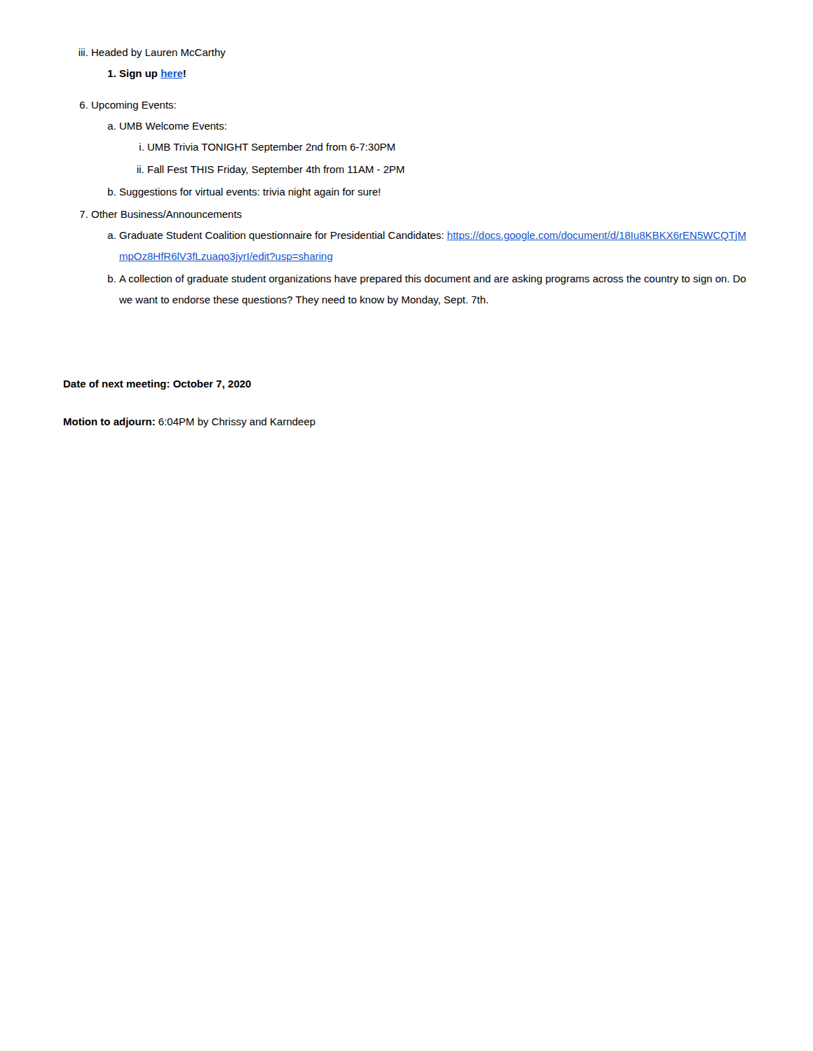Headed by Lauren McCarthy
Sign up here!
Upcoming Events:
UMB Welcome Events:
UMB Trivia TONIGHT September 2nd from 6-7:30PM
Fall Fest THIS Friday, September 4th from 11AM - 2PM
Suggestions for virtual events: trivia night again for sure!
Other Business/Announcements
Graduate Student Coalition questionnaire for Presidential Candidates: https://docs.google.com/document/d/18Iu8KBKX6rEN5WCQTjMmpOz8HfR6lV3fLzuaqo3jyrI/edit?usp=sharing
A collection of graduate student organizations have prepared this document and are asking programs across the country to sign on. Do we want to endorse these questions? They need to know by Monday, Sept. 7th.
Date of next meeting: October 7, 2020
Motion to adjourn: 6:04PM by Chrissy and Karndeep